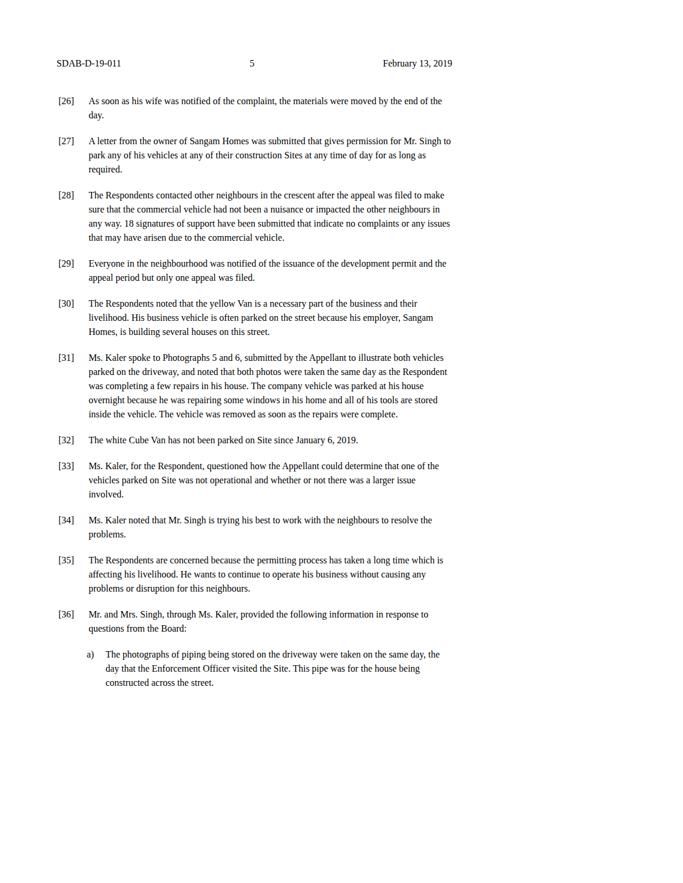SDAB-D-19-011
5
February 13, 2019
[26]
As soon as his wife was notified of the complaint, the materials were moved by the end of the day.
[27]
A letter from the owner of Sangam Homes was submitted that gives permission for Mr. Singh to park any of his vehicles at any of their construction Sites at any time of day for as long as required.
[28]
The Respondents contacted other neighbours in the crescent after the appeal was filed to make sure that the commercial vehicle had not been a nuisance or impacted the other neighbours in any way. 18 signatures of support have been submitted that indicate no complaints or any issues that may have arisen due to the commercial vehicle.
[29]
Everyone in the neighbourhood was notified of the issuance of the development permit and the appeal period but only one appeal was filed.
[30]
The Respondents noted that the yellow Van is a necessary part of the business and their livelihood. His business vehicle is often parked on the street because his employer, Sangam Homes, is building several houses on this street.
[31]
Ms. Kaler spoke to Photographs 5 and 6, submitted by the Appellant to illustrate both vehicles parked on the driveway, and noted that both photos were taken the same day as the Respondent was completing a few repairs in his house. The company vehicle was parked at his house overnight because he was repairing some windows in his home and all of his tools are stored inside the vehicle. The vehicle was removed as soon as the repairs were complete.
[32]
The white Cube Van has not been parked on Site since January 6, 2019.
[33]
Ms. Kaler, for the Respondent, questioned how the Appellant could determine that one of the vehicles parked on Site was not operational and whether or not there was a larger issue involved.
[34]
Ms. Kaler noted that Mr. Singh is trying his best to work with the neighbours to resolve the problems.
[35]
The Respondents are concerned because the permitting process has taken a long time which is affecting his livelihood. He wants to continue to operate his business without causing any problems or disruption for this neighbours.
[36]
Mr. and Mrs. Singh, through Ms. Kaler, provided the following information in response to questions from the Board:
a)
The photographs of piping being stored on the driveway were taken on the same day, the day that the Enforcement Officer visited the Site. This pipe was for the house being constructed across the street.